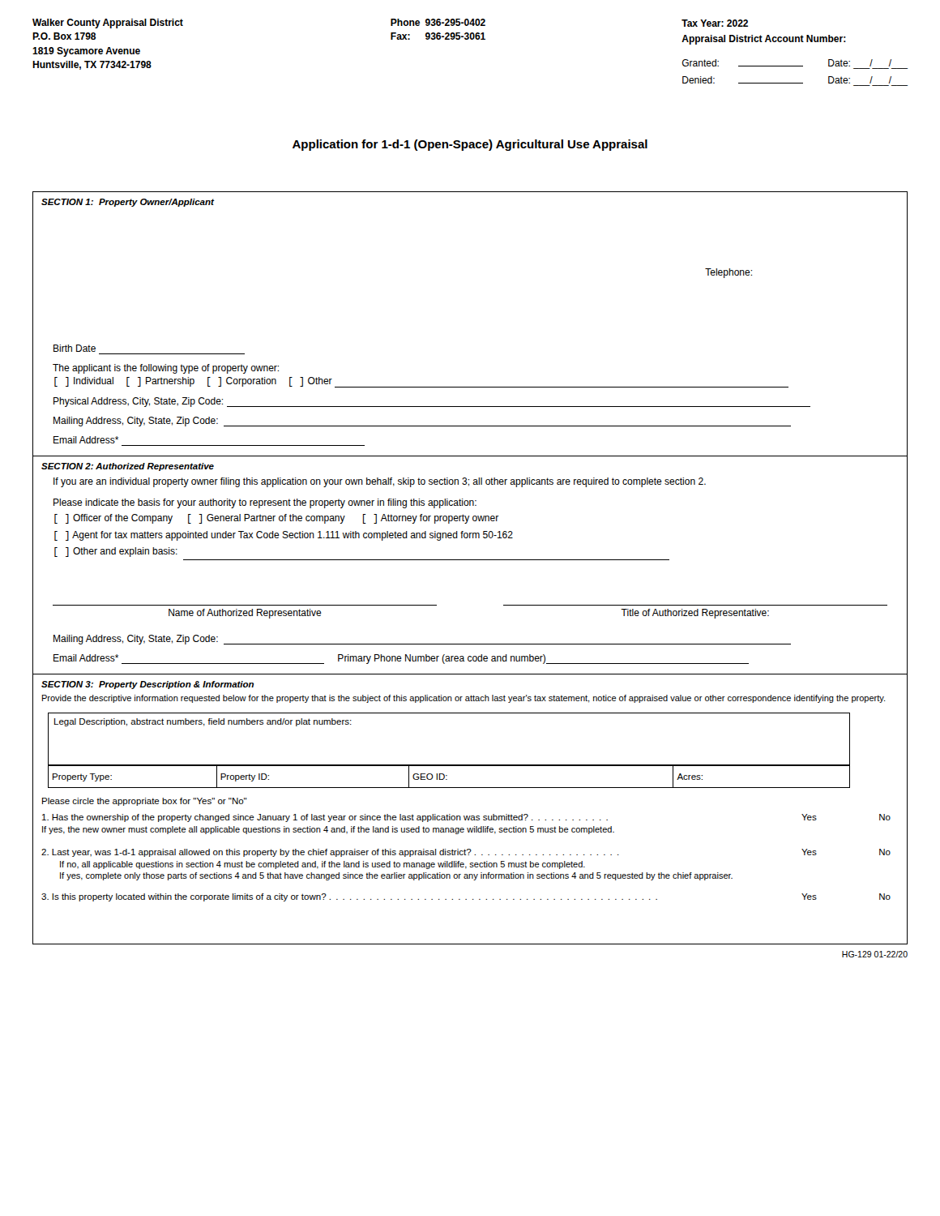Walker County Appraisal District
P.O. Box 1798
1819 Sycamore Avenue
Huntsville, TX 77342-1798
| Phone | 936-295-0402 |
| Fax: | 936-295-3061 |
Tax Year: 2022
Appraisal District Account Number:
Granted: Date: ___/___/___
Denied: Date: ___/___/___
Application for 1-d-1 (Open-Space) Agricultural Use Appraisal
SECTION 1: Property Owner/Applicant
Telephone:
Birth Date
The applicant is the following type of property owner:
[ ] Individual [ ] Partnership [ ] Corporation [ ] Other
Physical Address, City, State, Zip Code:
Mailing Address, City, State, Zip Code:
Email Address*
SECTION 2: Authorized Representative
If you are an individual property owner filing this application on your own behalf, skip to section 3; all other applicants are required to complete section 2.
Please indicate the basis for your authority to represent the property owner in filing this application:
[ ] Officer of the Company [ ] General Partner of the company [ ] Attorney for property owner
[ ] Agent for tax matters appointed under Tax Code Section 1.111 with completed and signed form 50-162
[ ] Other and explain basis:
Name of Authorized Representative
Title of Authorized Representative:
Mailing Address, City, State, Zip Code:
Email Address* Primary Phone Number (area code and number)
SECTION 3: Property Description & Information
Provide the descriptive information requested below for the property that is the subject of this application or attach last year's tax statement, notice of appraised value or other correspondence identifying the property.
Legal Description, abstract numbers, field numbers and/or plat numbers:
| Property Type: | Property ID: | GEO ID: | Acres: |
Please circle the appropriate box for "Yes" or "No"
1. Has the ownership of the property changed since January 1 of last year or since the last application was submitted? . . . . . . . . . . . .
Yes No
If yes, the new owner must complete all applicable questions in section 4 and, if the land is used to manage wildlife, section 5 must be completed.
2. Last year, was 1-d-1 appraisal allowed on this property by the chief appraiser of this appraisal district? . . . . . . . . . . . . . . . . . . . . . .
Yes No
If no, all applicable questions in section 4 must be completed and, if the land is used to manage wildlife, section 5 must be completed.
If yes, complete only those parts of sections 4 and 5 that have changed since the earlier application or any information in sections 4 and 5 requested by the chief appraiser.
3. Is this property located within the corporate limits of a city or town? . . . . . . . . . . . . . . . . . . . . . . . . . . . . . . . . . . . . . . . . . . . . . . . . .
Yes No
HG-129 01-22/20